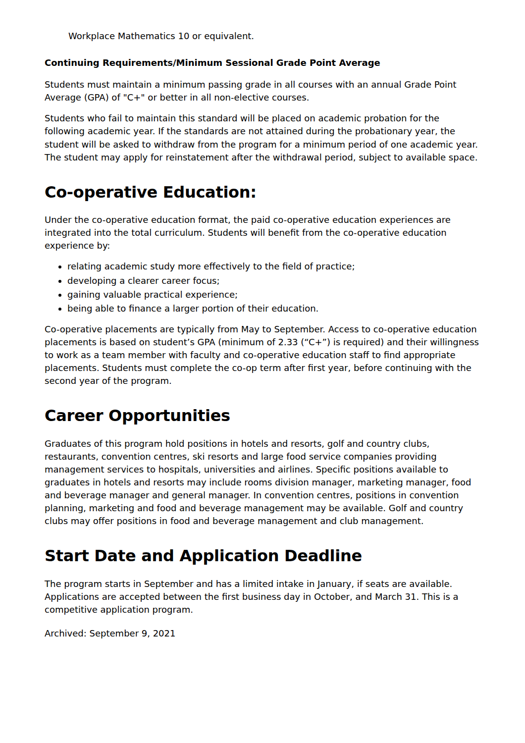Workplace Mathematics 10 or equivalent.
Continuing Requirements/Minimum Sessional Grade Point Average
Students must maintain a minimum passing grade in all courses with an annual Grade Point Average (GPA) of "C+" or better in all non-elective courses.
Students who fail to maintain this standard will be placed on academic probation for the following academic year. If the standards are not attained during the probationary year, the student will be asked to withdraw from the program for a minimum period of one academic year. The student may apply for reinstatement after the withdrawal period, subject to available space.
Co-operative Education:
Under the co-operative education format, the paid co-operative education experiences are integrated into the total curriculum. Students will benefit from the co-operative education experience by:
relating academic study more effectively to the field of practice;
developing a clearer career focus;
gaining valuable practical experience;
being able to finance a larger portion of their education.
Co-operative placements are typically from May to September. Access to co-operative education placements is based on student’s GPA (minimum of 2.33 (“C+”) is required) and their willingness to work as a team member with faculty and co-operative education staff to find appropriate placements. Students must complete the co-op term after first year, before continuing with the second year of the program.
Career Opportunities
Graduates of this program hold positions in hotels and resorts, golf and country clubs, restaurants, convention centres, ski resorts and large food service companies providing management services to hospitals, universities and airlines. Specific positions available to graduates in hotels and resorts may include rooms division manager, marketing manager, food and beverage manager and general manager. In convention centres, positions in convention planning, marketing and food and beverage management may be available. Golf and country clubs may offer positions in food and beverage management and club management.
Start Date and Application Deadline
The program starts in September and has a limited intake in January, if seats are available. Applications are accepted between the first business day in October, and March 31. This is a competitive application program.
Archived: September 9, 2021